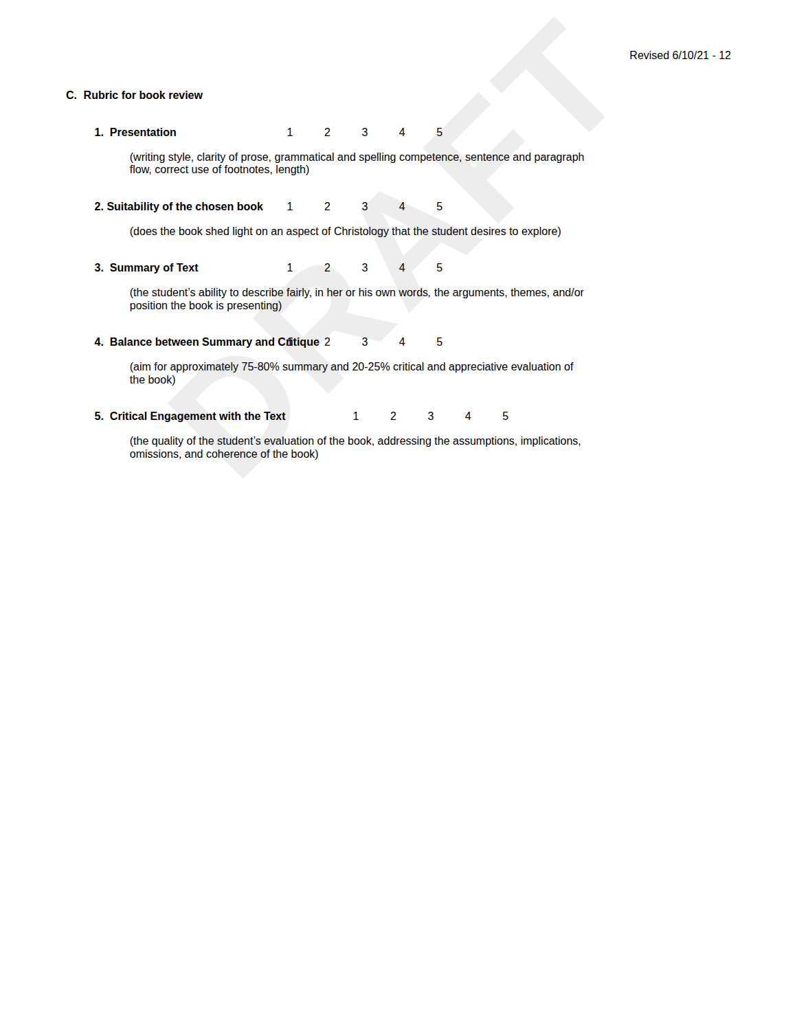Revised 6/10/21 - 12
DRAFT
C. Rubric for book review
1. Presentation 12345
(writing style, clarity of prose, grammatical and spelling competence, sentence and paragraph flow, correct use of footnotes, length)
2. Suitability of the chosen book 12345
(does the book shed light on an aspect of Christology that the student desires to explore)
3. Summary of Text 12345
(the student’s ability to describe fairly, in her or his own words, the arguments, themes, and/or position the book is presenting)
4. Balance between Summary and Critique 12345
(aim for approximately 75-80% summary and 20-25% critical and appreciative evaluation of the book)
5. Critical Engagement with the Text 12345
(the quality of the student’s evaluation of the book, addressing the assumptions, implications, omissions, and coherence of the book)